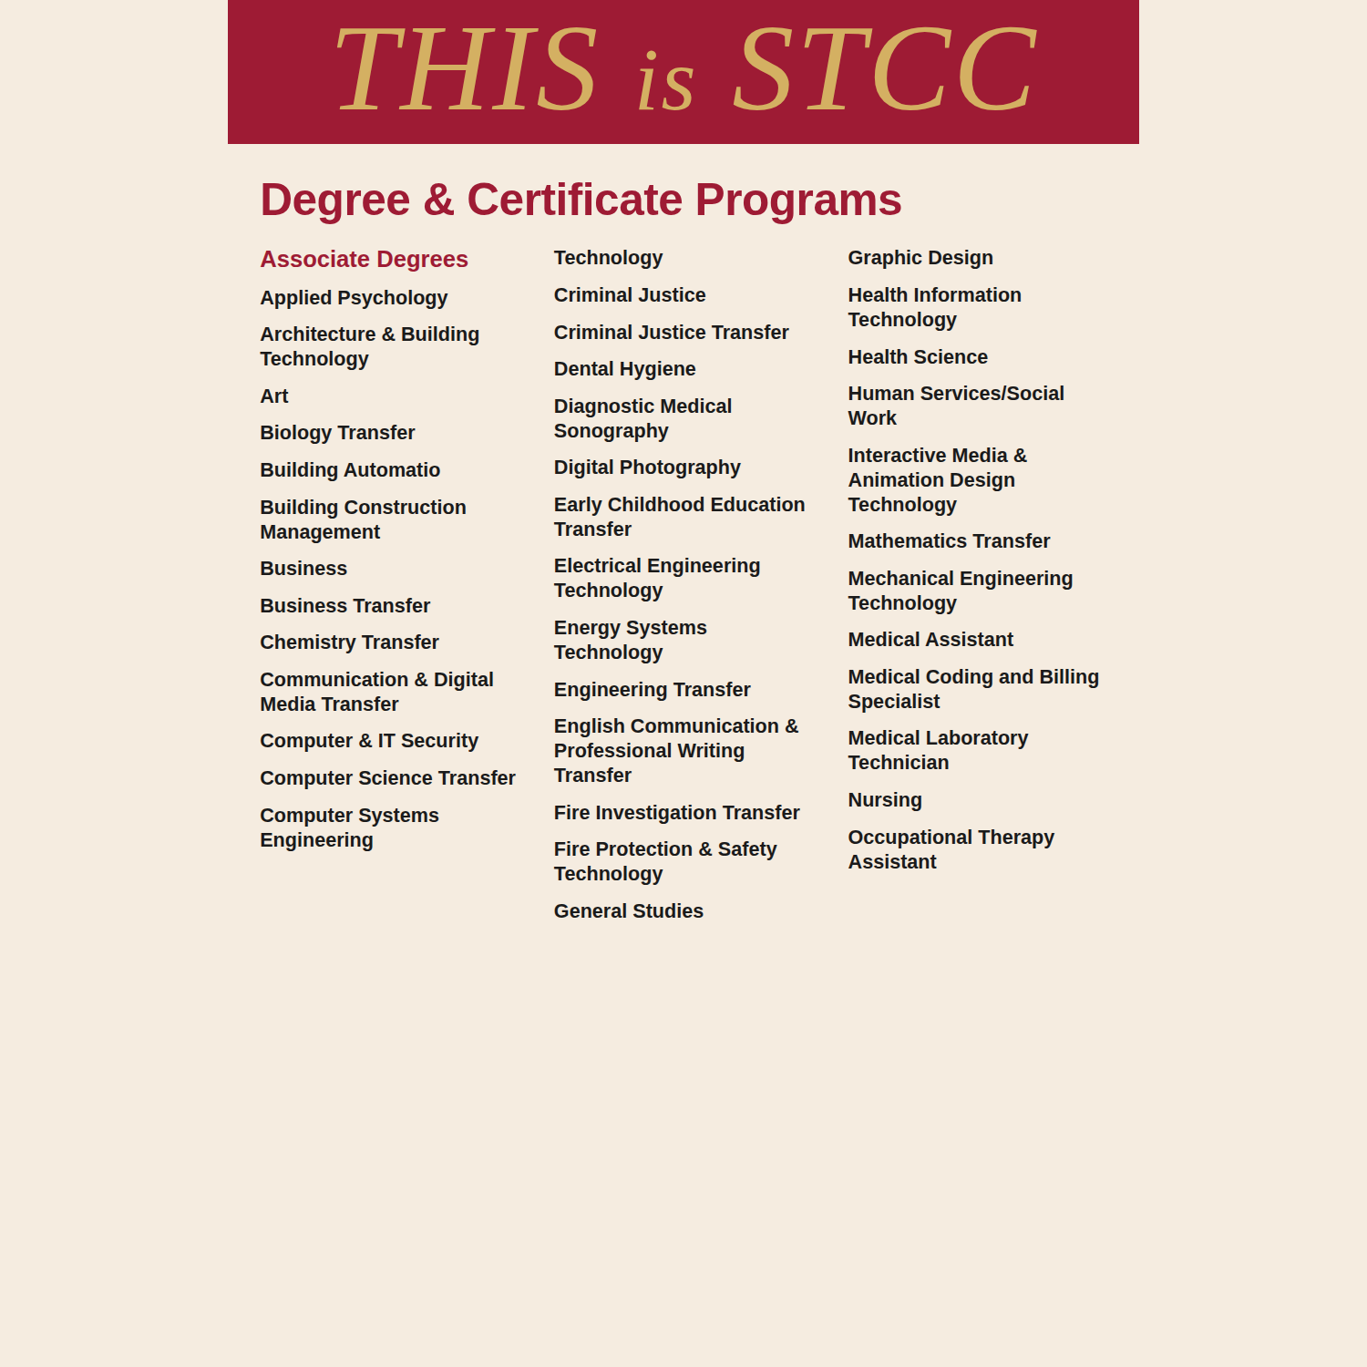THIS is STCC
Degree & Certificate Programs
Associate Degrees
Applied Psychology
Architecture & Building Technology
Art
Biology Transfer
Building Automatio
Building Construction Management
Business
Business Transfer
Chemistry Transfer
Communication & Digital Media Transfer
Computer & IT Security
Computer Science Transfer
Computer Systems Engineering
Technology
Criminal Justice
Criminal Justice Transfer
Dental Hygiene
Diagnostic Medical Sonography
Digital Photography
Early Childhood Education Transfer
Electrical Engineering Technology
Energy Systems Technology
Engineering Transfer
English Communication & Professional Writing Transfer
Fire Investigation Transfer
Fire Protection & Safety Technology
General Studies
Graphic Design
Health Information Technology
Health Science
Human Services/Social Work
Interactive Media & Animation Design Technology
Mathematics Transfer
Mechanical Engineering Technology
Medical Assistant
Medical Coding and Billing Specialist
Medical Laboratory Technician
Nursing
Occupational Therapy Assistant